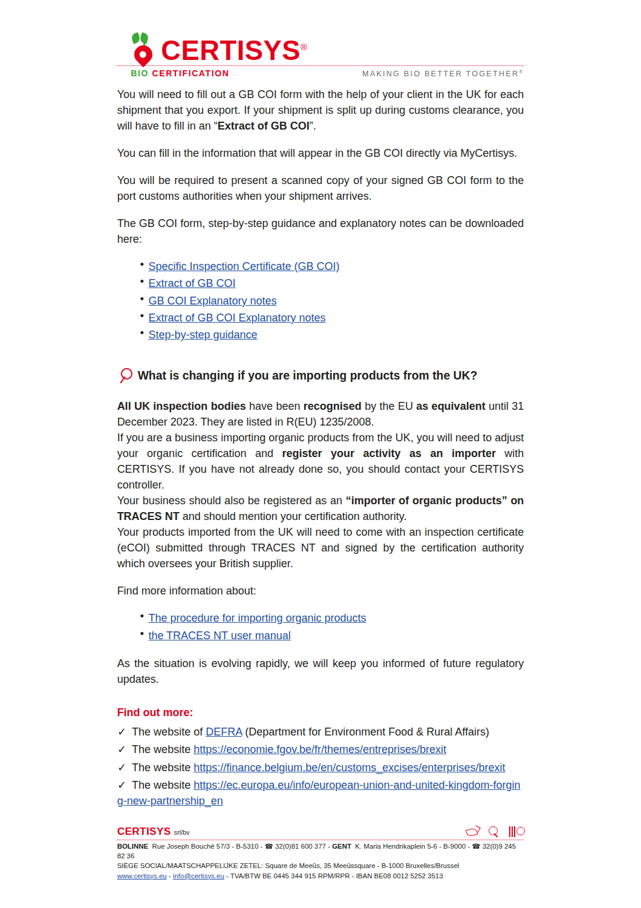CERTISYS®
BIO CERTIFICATION
MAKING BIO BETTER TOGETHER®
You will need to fill out a GB COI form with the help of your client in the UK for each shipment that you export. If your shipment is split up during customs clearance, you will have to fill in an “Extract of GB COI”.
You can fill in the information that will appear in the GB COI directly via MyCertisys.
You will be required to present a scanned copy of your signed GB COI form to the port customs authorities when your shipment arrives.
The GB COI form, step-by-step guidance and explanatory notes can be downloaded here:
Specific Inspection Certificate (GB COI)
Extract of GB COI
GB COI Explanatory notes
Extract of GB COI Explanatory notes
Step-by-step guidance
What is changing if you are importing products from the UK?
All UK inspection bodies have been recognised by the EU as equivalent until 31 December 2023. They are listed in R(EU) 1235/2008.
If you are a business importing organic products from the UK, you will need to adjust your organic certification and register your activity as an importer with CERTISYS. If you have not already done so, you should contact your CERTISYS controller.
Your business should also be registered as an “importer of organic products” on TRACES NT and should mention your certification authority.
Your products imported from the UK will need to come with an inspection certificate (eCOI) submitted through TRACES NT and signed by the certification authority which oversees your British supplier.
Find more information about:
The procedure for importing organic products
the TRACES NT user manual
As the situation is evolving rapidly, we will keep you informed of future regulatory updates.
Find out more:
✓ The website of DEFRA (Department for Environment Food & Rural Affairs)
✓ The website https://economie.fgov.be/fr/themes/entreprises/brexit
✓ The website https://finance.belgium.be/en/customs_excises/enterprises/brexit
✓ The website https://ec.europa.eu/info/european-union-and-united-kingdom-forging-new-partnership_en
CERTISYS srl/bv
BOLINNE Rue Joseph Bouché 57/3 - B-5310 - ☎ 32(0)81 600 377 - GENT K. Maria Hendrikaplein 5-6 - B-9000 - ☎ 32(0)9 245 82 36
SIÈGE SOCIAL/MAATSCHAPPELIJKE ZETEL: Square de Meeûs, 35 Meeûssquare - B-1000 Bruxelles/Brussel
www.certisys.eu - info@certisys.eu - TVA/BTW BE 0445 344 915 RPM/RPR - IBAN BE08 0012 5252 3513